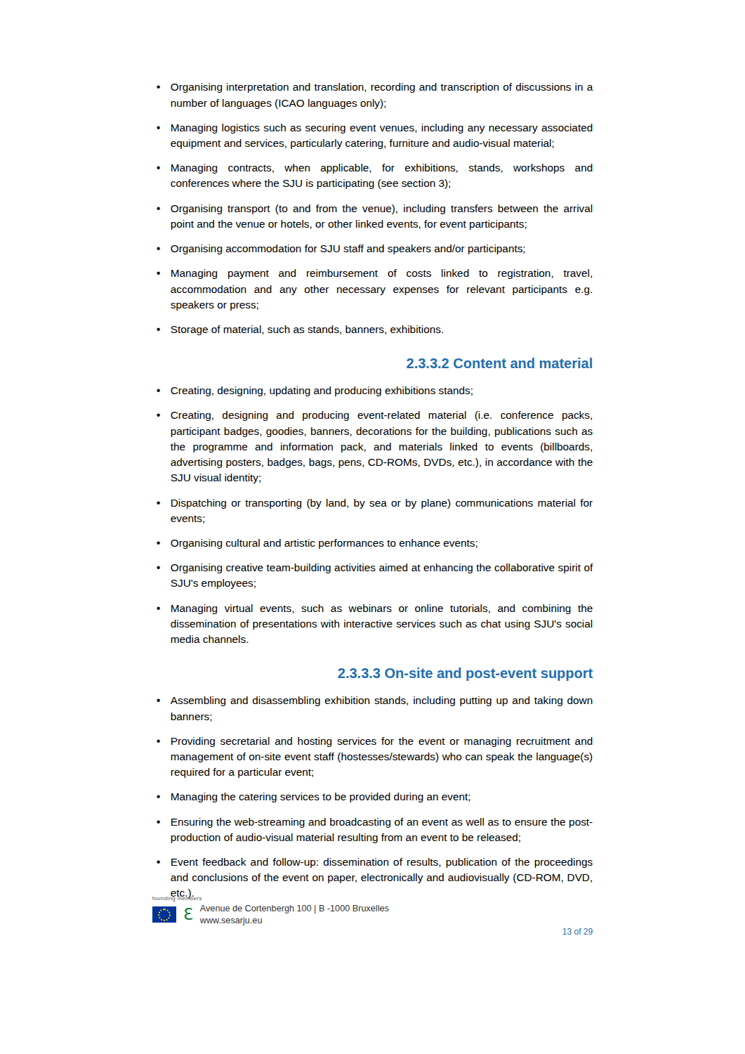Organising interpretation and translation, recording and transcription of discussions in a number of languages (ICAO languages only);
Managing logistics such as securing event venues, including any necessary associated equipment and services, particularly catering, furniture and audio-visual material;
Managing contracts, when applicable, for exhibitions, stands, workshops and conferences where the SJU is participating (see section 3);
Organising transport (to and from the venue), including transfers between the arrival point and the venue or hotels, or other linked events, for event participants;
Organising accommodation for SJU staff and speakers and/or participants;
Managing payment and reimbursement of costs linked to registration, travel, accommodation and any other necessary expenses for relevant participants e.g. speakers or press;
Storage of material, such as stands, banners, exhibitions.
2.3.3.2 Content and material
Creating, designing, updating and producing exhibitions stands;
Creating, designing and producing event-related material (i.e. conference packs, participant badges, goodies, banners, decorations for the building, publications such as the programme and information pack, and materials linked to events (billboards, advertising posters, badges, bags, pens, CD-ROMs, DVDs, etc.), in accordance with the SJU visual identity;
Dispatching or transporting (by land, by sea or by plane) communications material for events;
Organising cultural and artistic performances to enhance events;
Organising creative team-building activities aimed at enhancing the collaborative spirit of SJU's employees;
Managing virtual events, such as webinars or online tutorials, and combining the dissemination of presentations with interactive services such as chat using SJU's social media channels.
2.3.3.3 On-site and post-event support
Assembling and disassembling exhibition stands, including putting up and taking down banners;
Providing secretarial and hosting services for the event or managing recruitment and management of on-site event staff (hostesses/stewards) who can speak the language(s) required for a particular event;
Managing the catering services to be provided during an event;
Ensuring the web-streaming and broadcasting of an event as well as to ensure the post-production of audio-visual material resulting from an event to be released;
Event feedback and follow-up: dissemination of results, publication of the proceedings and conclusions of the event on paper, electronically and audiovisually (CD-ROM, DVD, etc.).
founding members
ℇ
Avenue de Cortenbergh 100 | B -1000 Bruxelles
www.sesarju.eu
13 of 29